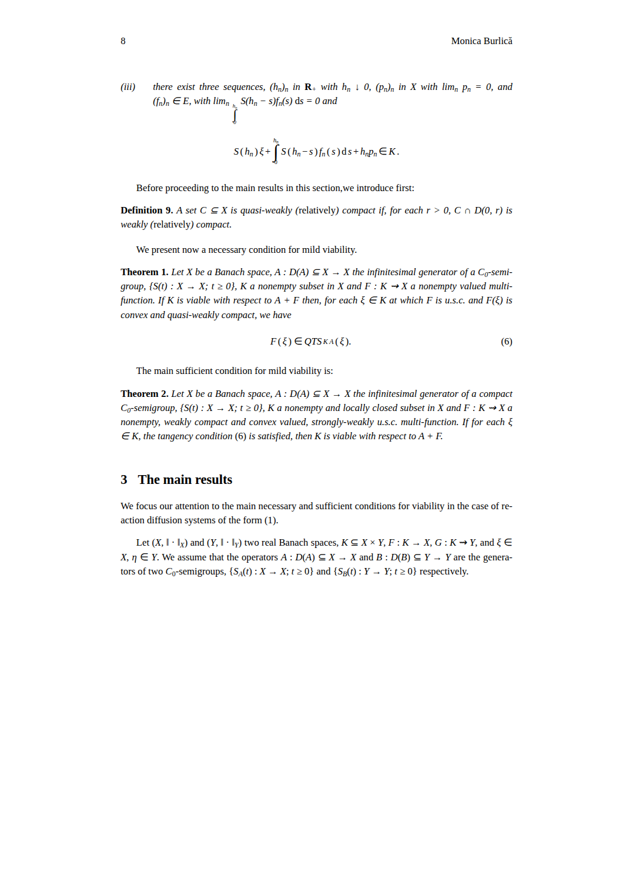8 Monica Burlică
(iii) there exist three sequences, (hn)n in R+ with hn ↓ 0, (pn)n in X with limn pn = 0, and (fn)n ∈ E, with limn hn∫0 S(hn − s)fn(s) ds = 0 and
S(hn)ξ + hn∫0 S(hn − s)fn(s) ds + hnpn ∈ K.
Before proceeding to the main results in this section,we introduce first:
Definition 9. A set C ⊆ X is quasi-weakly (relatively) compact if, for each r > 0, C ∩ D(0, r) is weakly (relatively) compact.
We present now a necessary condition for mild viability.
Theorem 1. Let X be a Banach space, A : D(A) ⊆ X → X the infinitesimal generator of a C0-semigroup, {S(t) : X → X; t ≥ 0}, K a nonempty subset in X and F : K ⇝ X a nonempty valued multi-function. If K is viable with respect to A + F then, for each ξ ∈ K at which F is u.s.c. and F(ξ) is convex and quasi-weakly compact, we have
(6) F(ξ) ∈ QTSKA(ξ).
The main sufficient condition for mild viability is:
Theorem 2. Let X be a Banach space, A : D(A) ⊆ X → X the infinitesimal generator of a compact C0-semigroup, {S(t) : X → X; t ≥ 0}, K a nonempty and locally closed subset in X and F : K ⇝ X a nonempty, weakly compact and convex valued, strongly-weakly u.s.c. multi-function. If for each ξ ∈ K, the tangency condition (6) is satisfied, then K is viable with respect to A + F.
3 The main results
We focus our attention to the main necessary and sufficient conditions for viability in the case of reaction diffusion systems of the form (1).
Let (X, ‖ · ‖X) and (Y, ‖ · ‖Y) two real Banach spaces, K ⊆ X × Y, F : K → X, G : K ⇝ Y, and ξ ∈ X, η ∈ Y. We assume that the operators A : D(A) ⊆ X → X and B : D(B) ⊆ Y → Y are the generators of two C0-semigroups, {SA(t) : X → X; t ≥ 0} and {SB(t) : Y → Y; t ≥ 0} respectively.